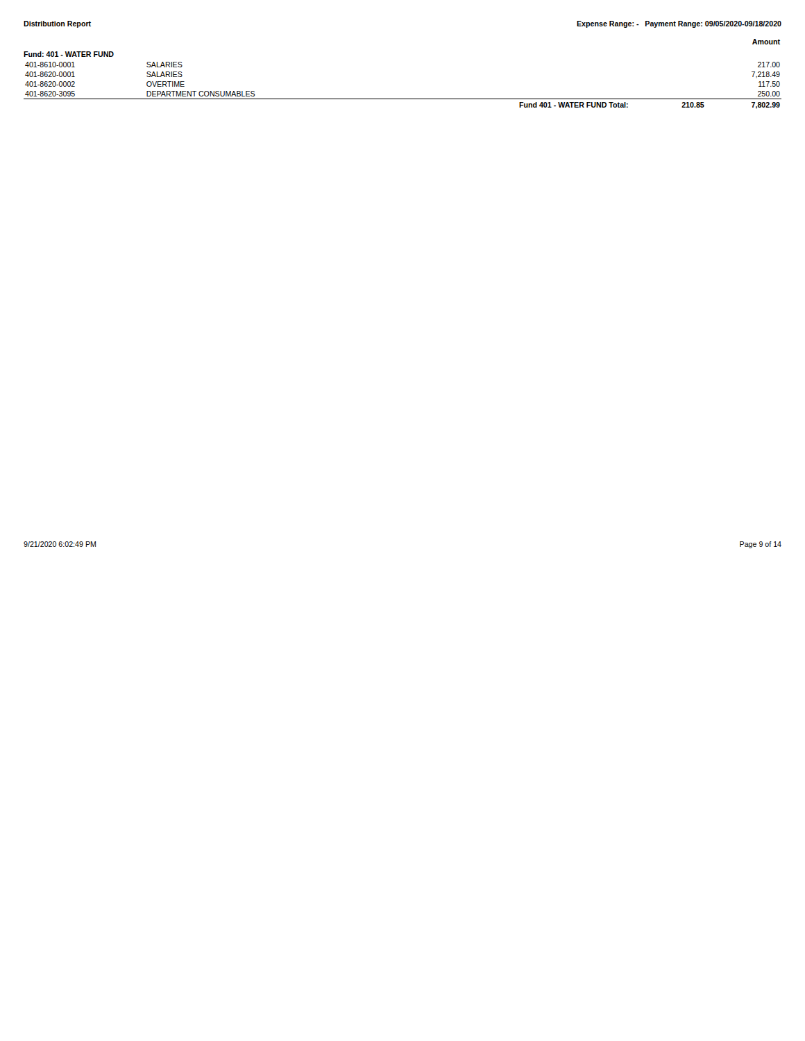Distribution Report
Expense Range: - Payment Range: 09/05/2020-09/18/2020
Amount
Fund: 401 - WATER FUND
| 401-8610-0001 | SALARIES | | | 217.00 |
| 401-8620-0001 | SALARIES | | | 7,218.49 |
| 401-8620-0002 | OVERTIME | | | 117.50 |
| 401-8620-3095 | DEPARTMENT CONSUMABLES | | | 250.00 |
| | | Fund 401 - WATER FUND Total: | 210.85 | 7,802.99 |
9/21/2020 6:02:49 PM
Page 9 of 14